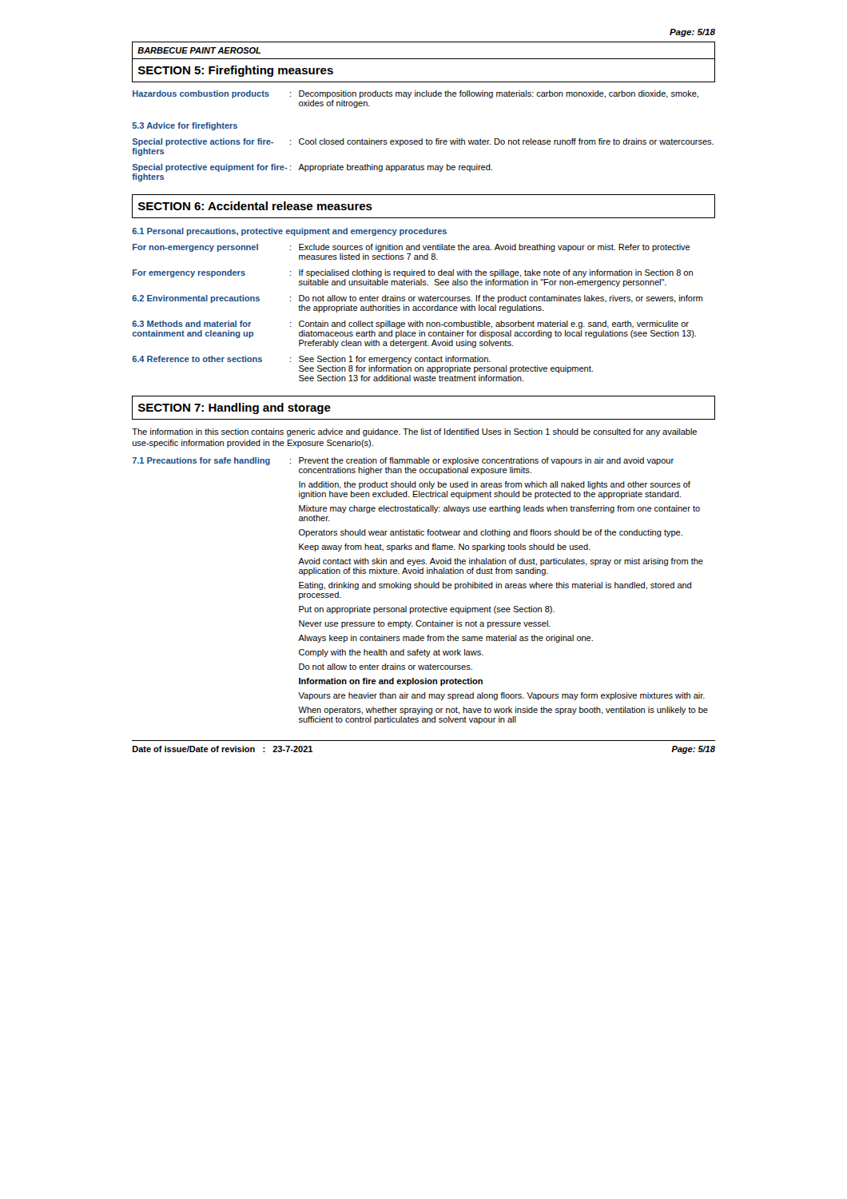Page: 5/18
BARBECUE PAINT AEROSOL
SECTION 5: Firefighting measures
| Hazardous combustion products | : | Decomposition products may include the following materials: carbon monoxide, carbon dioxide, smoke, oxides of nitrogen. |
5.3 Advice for firefighters
| Special protective actions for fire-fighters | : | Cool closed containers exposed to fire with water. Do not release runoff from fire to drains or watercourses. |
| Special protective equipment for fire-fighters | : | Appropriate breathing apparatus may be required. |
SECTION 6: Accidental release measures
6.1 Personal precautions, protective equipment and emergency procedures
| For non-emergency personnel | : | Exclude sources of ignition and ventilate the area. Avoid breathing vapour or mist. Refer to protective measures listed in sections 7 and 8. |
| For emergency responders | : | If specialised clothing is required to deal with the spillage, take note of any information in Section 8 on suitable and unsuitable materials. See also the information in "For non-emergency personnel". |
| 6.2 Environmental precautions | : | Do not allow to enter drains or watercourses. If the product contaminates lakes, rivers, or sewers, inform the appropriate authorities in accordance with local regulations. |
| 6.3 Methods and material for containment and cleaning up | : | Contain and collect spillage with non-combustible, absorbent material e.g. sand, earth, vermiculite or diatomaceous earth and place in container for disposal according to local regulations (see Section 13). Preferably clean with a detergent. Avoid using solvents. |
| 6.4 Reference to other sections | : | See Section 1 for emergency contact information. See Section 8 for information on appropriate personal protective equipment. See Section 13 for additional waste treatment information. |
SECTION 7: Handling and storage
The information in this section contains generic advice and guidance. The list of Identified Uses in Section 1 should be consulted for any available use-specific information provided in the Exposure Scenario(s).
| 7.1 Precautions for safe handling | : | Prevent the creation of flammable or explosive concentrations of vapours in air and avoid vapour concentrations higher than the occupational exposure limits. In addition, the product should only be used in areas from which all naked lights and other sources of ignition have been excluded. Electrical equipment should be protected to the appropriate standard. Mixture may charge electrostatically: always use earthing leads when transferring from one container to another. Operators should wear antistatic footwear and clothing and floors should be of the conducting type. Keep away from heat, sparks and flame. No sparking tools should be used. Avoid contact with skin and eyes. Avoid the inhalation of dust, particulates, spray or mist arising from the application of this mixture. Avoid inhalation of dust from sanding. Eating, drinking and smoking should be prohibited in areas where this material is handled, stored and processed. Put on appropriate personal protective equipment (see Section 8). Never use pressure to empty. Container is not a pressure vessel. Always keep in containers made from the same material as the original one. Comply with the health and safety at work laws. Do not allow to enter drains or watercourses. Information on fire and explosion protection Vapours are heavier than air and may spread along floors. Vapours may form explosive mixtures with air. When operators, whether spraying or not, have to work inside the spray booth, ventilation is unlikely to be sufficient to control particulates and solvent vapour in all |
Date of issue/Date of revision : 23-7-2021
Page: 5/18